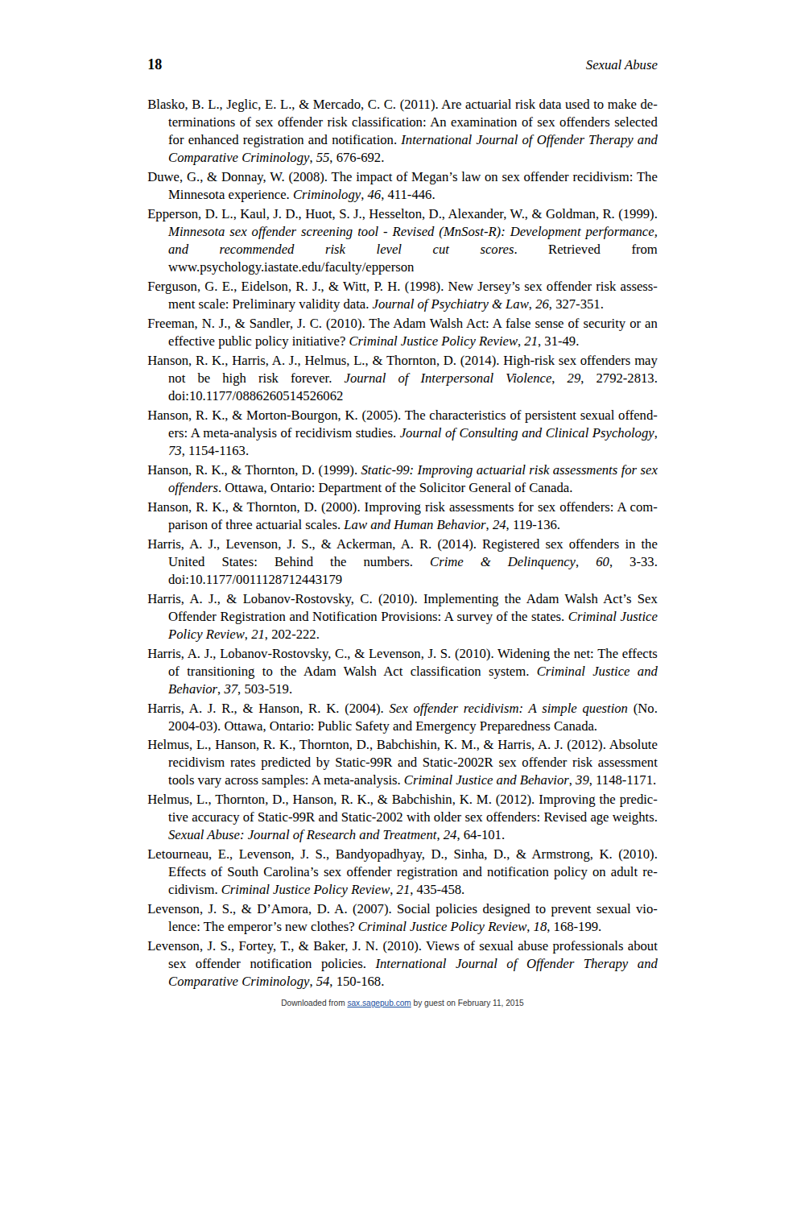18 Sexual Abuse
Blasko, B. L., Jeglic, E. L., & Mercado, C. C. (2011). Are actuarial risk data used to make determinations of sex offender risk classification: An examination of sex offenders selected for enhanced registration and notification. International Journal of Offender Therapy and Comparative Criminology, 55, 676-692.
Duwe, G., & Donnay, W. (2008). The impact of Megan’s law on sex offender recidivism: The Minnesota experience. Criminology, 46, 411-446.
Epperson, D. L., Kaul, J. D., Huot, S. J., Hesselton, D., Alexander, W., & Goldman, R. (1999). Minnesota sex offender screening tool - Revised (MnSost-R): Development performance, and recommended risk level cut scores. Retrieved from www.psychology.iastate.edu/faculty/epperson
Ferguson, G. E., Eidelson, R. J., & Witt, P. H. (1998). New Jersey’s sex offender risk assessment scale: Preliminary validity data. Journal of Psychiatry & Law, 26, 327-351.
Freeman, N. J., & Sandler, J. C. (2010). The Adam Walsh Act: A false sense of security or an effective public policy initiative? Criminal Justice Policy Review, 21, 31-49.
Hanson, R. K., Harris, A. J., Helmus, L., & Thornton, D. (2014). High-risk sex offenders may not be high risk forever. Journal of Interpersonal Violence, 29, 2792-2813. doi:10.1177/0886260514526062
Hanson, R. K., & Morton-Bourgon, K. (2005). The characteristics of persistent sexual offenders: A meta-analysis of recidivism studies. Journal of Consulting and Clinical Psychology, 73, 1154-1163.
Hanson, R. K., & Thornton, D. (1999). Static-99: Improving actuarial risk assessments for sex offenders. Ottawa, Ontario: Department of the Solicitor General of Canada.
Hanson, R. K., & Thornton, D. (2000). Improving risk assessments for sex offenders: A comparison of three actuarial scales. Law and Human Behavior, 24, 119-136.
Harris, A. J., Levenson, J. S., & Ackerman, A. R. (2014). Registered sex offenders in the United States: Behind the numbers. Crime & Delinquency, 60, 3-33. doi:10.1177/0011128712443179
Harris, A. J., & Lobanov-Rostovsky, C. (2010). Implementing the Adam Walsh Act’s Sex Offender Registration and Notification Provisions: A survey of the states. Criminal Justice Policy Review, 21, 202-222.
Harris, A. J., Lobanov-Rostovsky, C., & Levenson, J. S. (2010). Widening the net: The effects of transitioning to the Adam Walsh Act classification system. Criminal Justice and Behavior, 37, 503-519.
Harris, A. J. R., & Hanson, R. K. (2004). Sex offender recidivism: A simple question (No. 2004-03). Ottawa, Ontario: Public Safety and Emergency Preparedness Canada.
Helmus, L., Hanson, R. K., Thornton, D., Babchishin, K. M., & Harris, A. J. (2012). Absolute recidivism rates predicted by Static-99R and Static-2002R sex offender risk assessment tools vary across samples: A meta-analysis. Criminal Justice and Behavior, 39, 1148-1171.
Helmus, L., Thornton, D., Hanson, R. K., & Babchishin, K. M. (2012). Improving the predictive accuracy of Static-99R and Static-2002 with older sex offenders: Revised age weights. Sexual Abuse: Journal of Research and Treatment, 24, 64-101.
Letourneau, E., Levenson, J. S., Bandyopadhyay, D., Sinha, D., & Armstrong, K. (2010). Effects of South Carolina’s sex offender registration and notification policy on adult recidivism. Criminal Justice Policy Review, 21, 435-458.
Levenson, J. S., & D’Amora, D. A. (2007). Social policies designed to prevent sexual violence: The emperor’s new clothes? Criminal Justice Policy Review, 18, 168-199.
Levenson, J. S., Fortey, T., & Baker, J. N. (2010). Views of sexual abuse professionals about sex offender notification policies. International Journal of Offender Therapy and Comparative Criminology, 54, 150-168.
Downloaded from sax.sagepub.com by guest on February 11, 2015